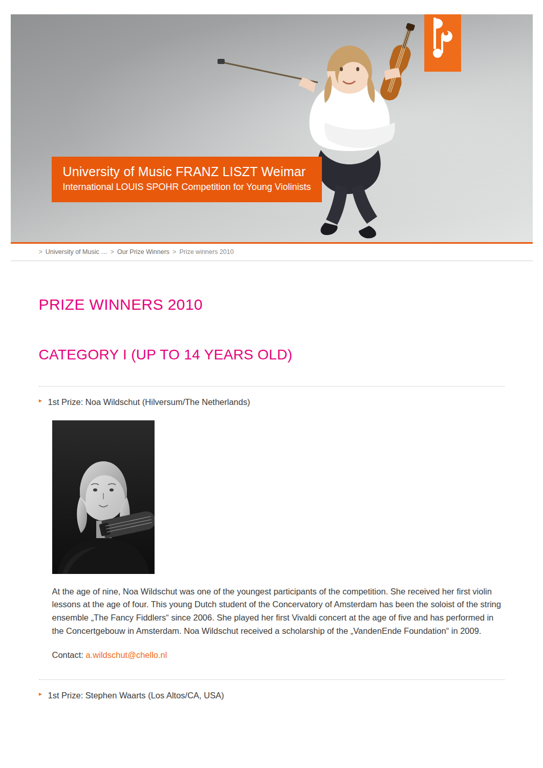University of Music FRANZ LISZT Weimar
International LOUIS SPOHR Competition for Young Violinists
University of Music …
Our Prize Winners
Prize winners 2010
Prize winners 2010
Category I (up to 14 years old)
▸1st Prize: Noa Wildschut (Hilversum/The Netherlands)
At the age of nine, Noa Wildschut was one of the youngest participants of the competition. She received her first violin lessons at the age of four. This young Dutch student of the Concervatory of Amsterdam has been the soloist of the string ensemble „The Fancy Fiddlers“ since 2006. She played her first Vivaldi concert at the age of five and has performed in the Concertgebouw in Amsterdam. Noa Wildschut received a scholarship of the „VandenEnde Foundation“ in 2009.
Contact: a.wildschut@chello.nl
▸1st Prize: Stephen Waarts (Los Altos/CA, USA)